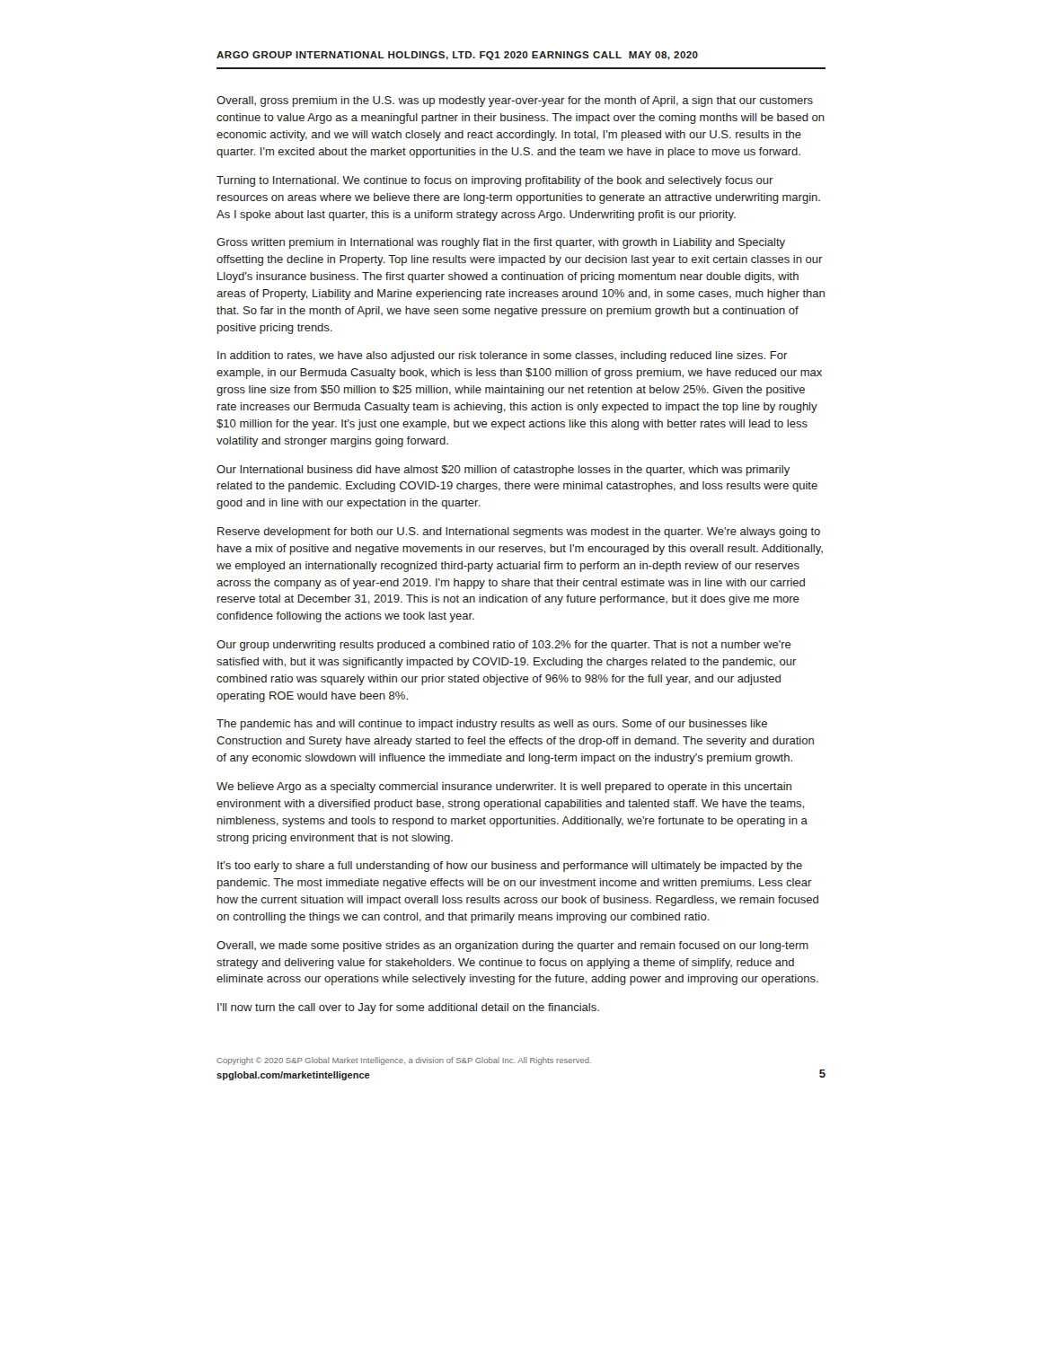Argo Group International Holdings, Ltd. FQ1 2020 Earnings Call May 08, 2020
Overall, gross premium in the U.S. was up modestly year-over-year for the month of April, a sign that our customers continue to value Argo as a meaningful partner in their business. The impact over the coming months will be based on economic activity, and we will watch closely and react accordingly. In total, I'm pleased with our U.S. results in the quarter. I'm excited about the market opportunities in the U.S. and the team we have in place to move us forward.
Turning to International. We continue to focus on improving profitability of the book and selectively focus our resources on areas where we believe there are long-term opportunities to generate an attractive underwriting margin. As I spoke about last quarter, this is a uniform strategy across Argo. Underwriting profit is our priority.
Gross written premium in International was roughly flat in the first quarter, with growth in Liability and Specialty offsetting the decline in Property. Top line results were impacted by our decision last year to exit certain classes in our Lloyd's insurance business. The first quarter showed a continuation of pricing momentum near double digits, with areas of Property, Liability and Marine experiencing rate increases around 10% and, in some cases, much higher than that. So far in the month of April, we have seen some negative pressure on premium growth but a continuation of positive pricing trends.
In addition to rates, we have also adjusted our risk tolerance in some classes, including reduced line sizes. For example, in our Bermuda Casualty book, which is less than $100 million of gross premium, we have reduced our max gross line size from $50 million to $25 million, while maintaining our net retention at below 25%. Given the positive rate increases our Bermuda Casualty team is achieving, this action is only expected to impact the top line by roughly $10 million for the year. It's just one example, but we expect actions like this along with better rates will lead to less volatility and stronger margins going forward.
Our International business did have almost $20 million of catastrophe losses in the quarter, which was primarily related to the pandemic. Excluding COVID-19 charges, there were minimal catastrophes, and loss results were quite good and in line with our expectation in the quarter.
Reserve development for both our U.S. and International segments was modest in the quarter. We're always going to have a mix of positive and negative movements in our reserves, but I'm encouraged by this overall result. Additionally, we employed an internationally recognized third-party actuarial firm to perform an in-depth review of our reserves across the company as of year-end 2019. I'm happy to share that their central estimate was in line with our carried reserve total at December 31, 2019. This is not an indication of any future performance, but it does give me more confidence following the actions we took last year.
Our group underwriting results produced a combined ratio of 103.2% for the quarter. That is not a number we're satisfied with, but it was significantly impacted by COVID-19. Excluding the charges related to the pandemic, our combined ratio was squarely within our prior stated objective of 96% to 98% for the full year, and our adjusted operating ROE would have been 8%.
The pandemic has and will continue to impact industry results as well as ours. Some of our businesses like Construction and Surety have already started to feel the effects of the drop-off in demand. The severity and duration of any economic slowdown will influence the immediate and long-term impact on the industry's premium growth.
We believe Argo as a specialty commercial insurance underwriter. It is well prepared to operate in this uncertain environment with a diversified product base, strong operational capabilities and talented staff. We have the teams, nimbleness, systems and tools to respond to market opportunities. Additionally, we're fortunate to be operating in a strong pricing environment that is not slowing.
It's too early to share a full understanding of how our business and performance will ultimately be impacted by the pandemic. The most immediate negative effects will be on our investment income and written premiums. Less clear how the current situation will impact overall loss results across our book of business. Regardless, we remain focused on controlling the things we can control, and that primarily means improving our combined ratio.
Overall, we made some positive strides as an organization during the quarter and remain focused on our long-term strategy and delivering value for stakeholders. We continue to focus on applying a theme of simplify, reduce and eliminate across our operations while selectively investing for the future, adding power and improving our operations.
I'll now turn the call over to Jay for some additional detail on the financials.
Copyright © 2020 S&P Global Market Intelligence, a division of S&P Global Inc. All Rights reserved. spglobal.com/marketintelligence 5